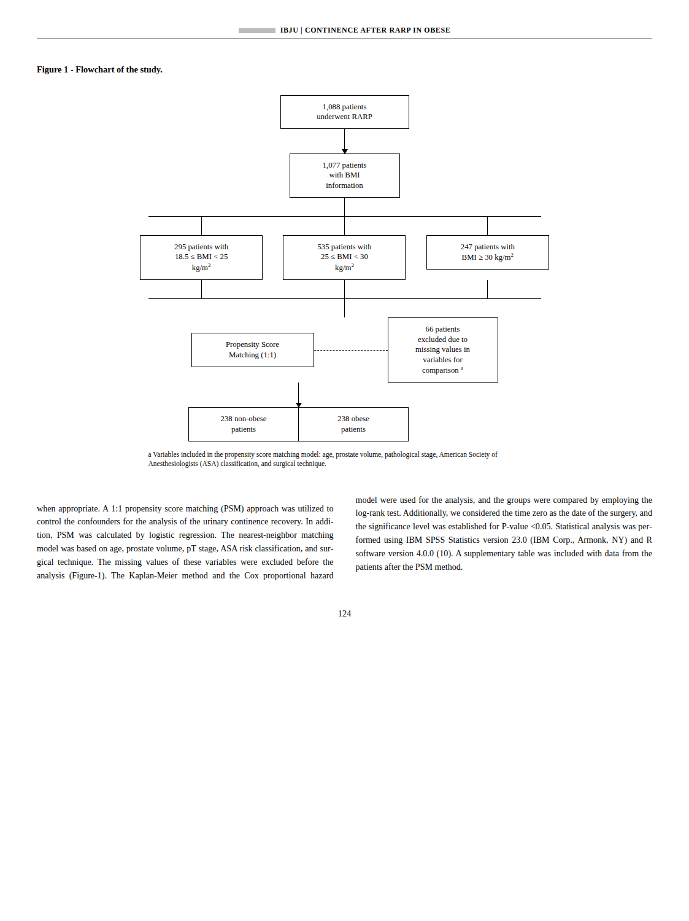IBJU | CONTINENCE AFTER RARP IN OBESE
Figure 1 - Flowchart of the study.
1,088 patients
underwent RARP
1,077 patients
with BMI
information
295 patients with
18.5 ≤ BMI < 25
kg/m2
535 patients with
25 ≤ BMI < 30
kg/m2
247 patients with
BMI ≥ 30 kg/m2
Propensity Score
Matching (1:1)
66 patients
excluded due to
missing values in
variables for
comparison a
238 non-obese
patients
238 obese
patients
a Variables included in the propensity score matching model: age, prostate volume, pathological stage, American Society of Anesthesiologists (ASA) classification, and surgical technique.
when appropriate. A 1:1 propensity score matching (PSM) approach was utilized to control the confounders for the analysis of the urinary continence recovery. In addition, PSM was calculated by logistic regression. The nearest-neighbor matching model was based on age, prostate volume, pT stage, ASA risk classification, and surgical technique. The missing values of these variables were excluded before the analysis (Figure-1). The Kaplan-Meier method and the Cox proportional hazard model were used for the analysis, and the groups were compared by employing the log-rank test. Additionally, we considered the time zero as the date of the surgery, and the significance level was established for P-value <0.05. Statistical analysis was performed using IBM SPSS Statistics version 23.0 (IBM Corp., Armonk, NY) and R software version 4.0.0 (10). A supplementary table was included with data from the patients after the PSM method.
124